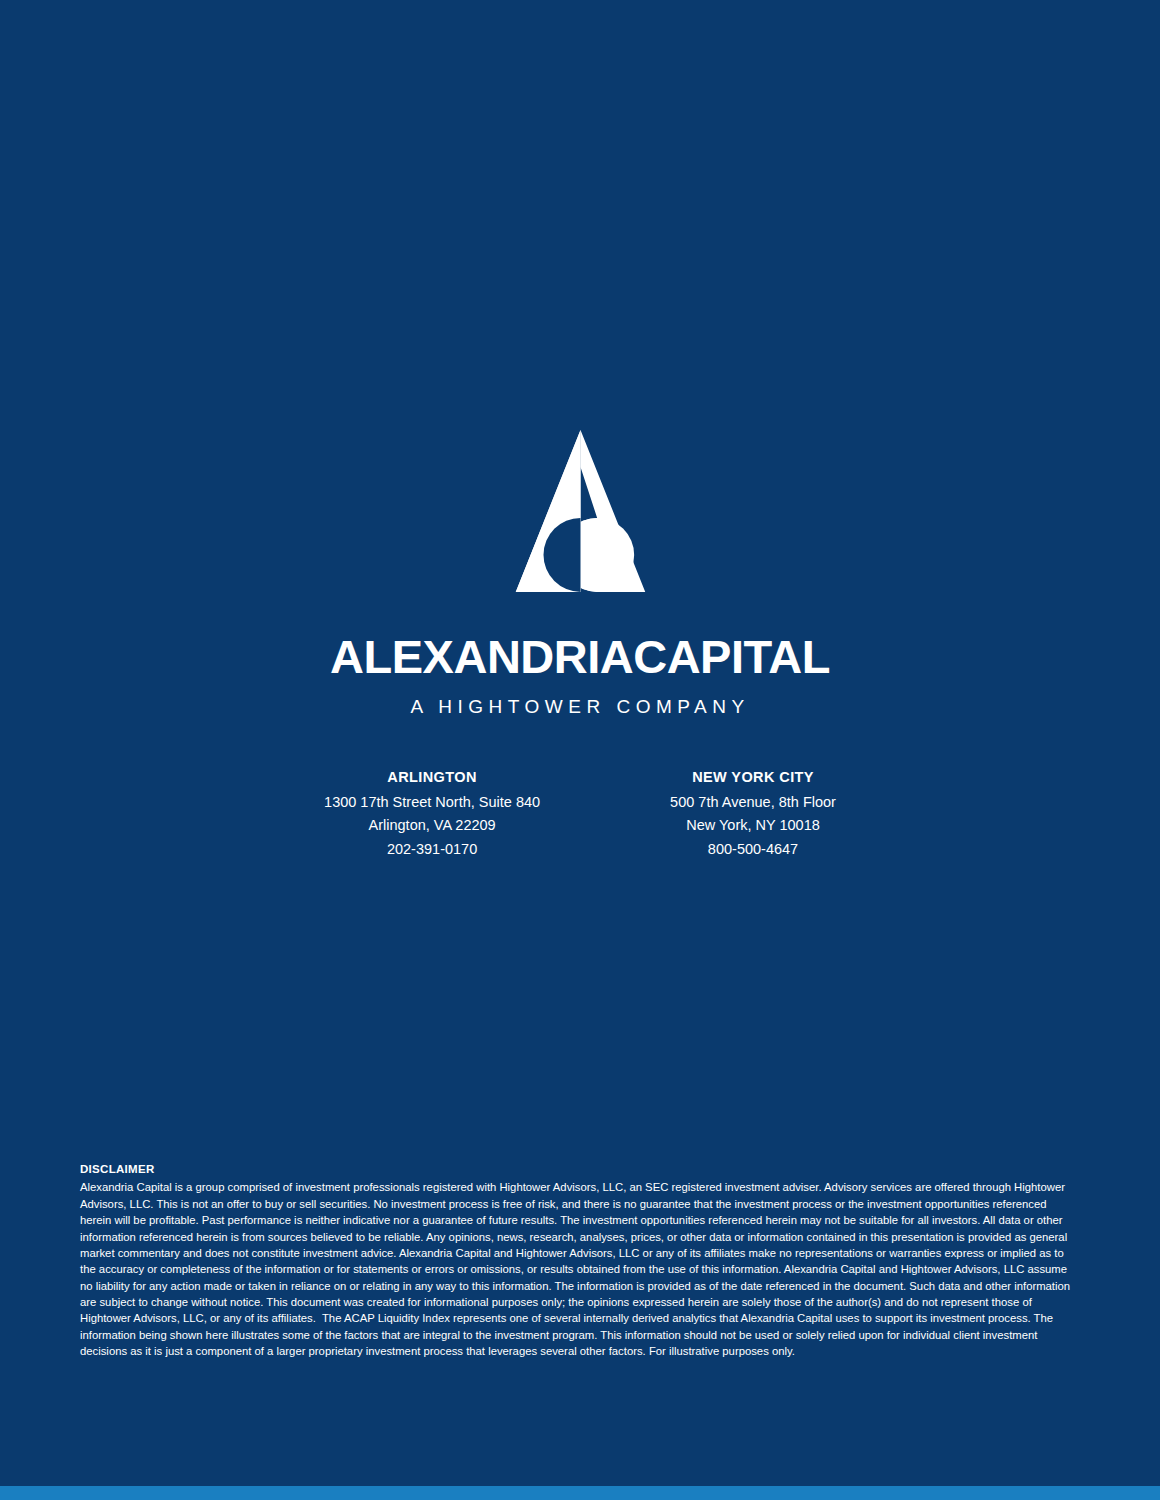ALEXANDRIACAPITAL
A HIGHTOWER COMPANY
ARLINGTON
1300 17th Street North, Suite 840
Arlington, VA 22209
202-391-0170
NEW YORK CITY
500 7th Avenue, 8th Floor
New York, NY 10018
800-500-4647
DISCLAIMER
Alexandria Capital is a group comprised of investment professionals registered with Hightower Advisors, LLC, an SEC registered investment adviser. Advisory services are offered through Hightower Advisors, LLC. This is not an offer to buy or sell securities. No investment process is free of risk, and there is no guarantee that the investment process or the investment opportunities referenced herein will be profitable. Past performance is neither indicative nor a guarantee of future results. The investment opportunities referenced herein may not be suitable for all investors. All data or other information referenced herein is from sources believed to be reliable. Any opinions, news, research, analyses, prices, or other data or information contained in this presentation is provided as general market commentary and does not constitute investment advice. Alexandria Capital and Hightower Advisors, LLC or any of its affiliates make no representations or warranties express or implied as to the accuracy or completeness of the information or for statements or errors or omissions, or results obtained from the use of this information. Alexandria Capital and Hightower Advisors, LLC assume no liability for any action made or taken in reliance on or relating in any way to this information. The information is provided as of the date referenced in the document. Such data and other information are subject to change without notice. This document was created for informational purposes only; the opinions expressed herein are solely those of the author(s) and do not represent those of Hightower Advisors, LLC, or any of its affiliates. The ACAP Liquidity Index represents one of several internally derived analytics that Alexandria Capital uses to support its investment process. The information being shown here illustrates some of the factors that are integral to the investment program. This information should not be used or solely relied upon for individual client investment decisions as it is just a component of a larger proprietary investment process that leverages several other factors. For illustrative purposes only.